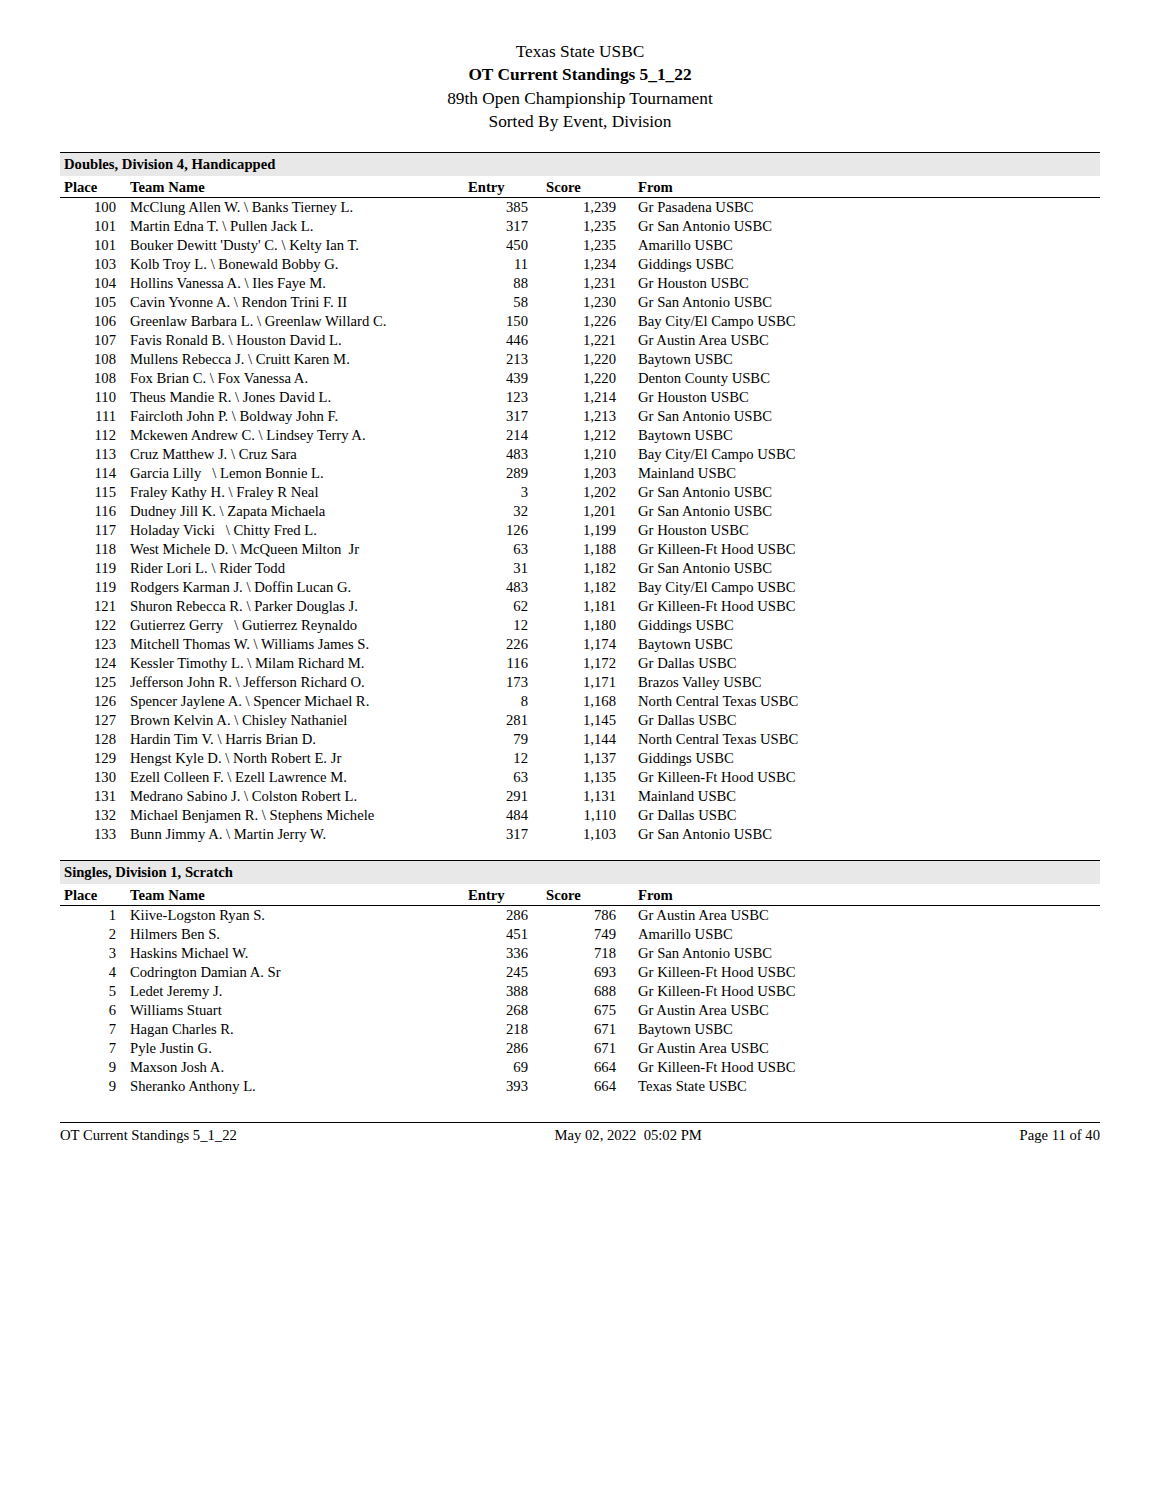Texas State USBC
OT Current Standings 5_1_22
89th Open Championship Tournament
Sorted By Event, Division
Doubles, Division 4, Handicapped
| Place | Team Name | Entry | Score | From |
| --- | --- | --- | --- | --- |
| 100 | McClung Allen W. \ Banks Tierney L. | 385 | 1,239 | Gr Pasadena USBC |
| 101 | Martin Edna T. \ Pullen Jack L. | 317 | 1,235 | Gr San Antonio USBC |
| 101 | Bouker Dewitt 'Dusty' C. \ Kelty Ian T. | 450 | 1,235 | Amarillo USBC |
| 103 | Kolb Troy L. \ Bonewald Bobby G. | 11 | 1,234 | Giddings USBC |
| 104 | Hollins Vanessa A. \ Iles Faye M. | 88 | 1,231 | Gr Houston USBC |
| 105 | Cavin Yvonne A. \ Rendon Trini F. II | 58 | 1,230 | Gr San Antonio USBC |
| 106 | Greenlaw Barbara L. \ Greenlaw Willard C. | 150 | 1,226 | Bay City/El Campo USBC |
| 107 | Favis Ronald B. \ Houston David L. | 446 | 1,221 | Gr Austin Area USBC |
| 108 | Mullens Rebecca J. \ Cruitt Karen M. | 213 | 1,220 | Baytown USBC |
| 108 | Fox Brian C. \ Fox Vanessa A. | 439 | 1,220 | Denton County USBC |
| 110 | Theus Mandie R. \ Jones David L. | 123 | 1,214 | Gr Houston USBC |
| 111 | Faircloth John P. \ Boldway John F. | 317 | 1,213 | Gr San Antonio USBC |
| 112 | Mckewen Andrew C. \ Lindsey Terry A. | 214 | 1,212 | Baytown USBC |
| 113 | Cruz Matthew J. \ Cruz Sara | 483 | 1,210 | Bay City/El Campo USBC |
| 114 | Garcia Lilly \ Lemon Bonnie L. | 289 | 1,203 | Mainland USBC |
| 115 | Fraley Kathy H. \ Fraley R Neal | 3 | 1,202 | Gr San Antonio USBC |
| 116 | Dudney Jill K. \ Zapata Michaela | 32 | 1,201 | Gr San Antonio USBC |
| 117 | Holaday Vicki \ Chitty Fred L. | 126 | 1,199 | Gr Houston USBC |
| 118 | West Michele D. \ McQueen Milton Jr | 63 | 1,188 | Gr Killeen-Ft Hood USBC |
| 119 | Rider Lori L. \ Rider Todd | 31 | 1,182 | Gr San Antonio USBC |
| 119 | Rodgers Karman J. \ Doffin Lucan G. | 483 | 1,182 | Bay City/El Campo USBC |
| 121 | Shuron Rebecca R. \ Parker Douglas J. | 62 | 1,181 | Gr Killeen-Ft Hood USBC |
| 122 | Gutierrez Gerry \ Gutierrez Reynaldo | 12 | 1,180 | Giddings USBC |
| 123 | Mitchell Thomas W. \ Williams James S. | 226 | 1,174 | Baytown USBC |
| 124 | Kessler Timothy L. \ Milam Richard M. | 116 | 1,172 | Gr Dallas USBC |
| 125 | Jefferson John R. \ Jefferson Richard O. | 173 | 1,171 | Brazos Valley USBC |
| 126 | Spencer Jaylene A. \ Spencer Michael R. | 8 | 1,168 | North Central Texas USBC |
| 127 | Brown Kelvin A. \ Chisley Nathaniel | 281 | 1,145 | Gr Dallas USBC |
| 128 | Hardin Tim V. \ Harris Brian D. | 79 | 1,144 | North Central Texas USBC |
| 129 | Hengst Kyle D. \ North Robert E. Jr | 12 | 1,137 | Giddings USBC |
| 130 | Ezell Colleen F. \ Ezell Lawrence M. | 63 | 1,135 | Gr Killeen-Ft Hood USBC |
| 131 | Medrano Sabino J. \ Colston Robert L. | 291 | 1,131 | Mainland USBC |
| 132 | Michael Benjamen R. \ Stephens Michele | 484 | 1,110 | Gr Dallas USBC |
| 133 | Bunn Jimmy A. \ Martin Jerry W. | 317 | 1,103 | Gr San Antonio USBC |
Singles, Division 1, Scratch
| Place | Team Name | Entry | Score | From |
| --- | --- | --- | --- | --- |
| 1 | Kiive-Logston Ryan S. | 286 | 786 | Gr Austin Area USBC |
| 2 | Hilmers Ben S. | 451 | 749 | Amarillo USBC |
| 3 | Haskins Michael W. | 336 | 718 | Gr San Antonio USBC |
| 4 | Codrington Damian A. Sr | 245 | 693 | Gr Killeen-Ft Hood USBC |
| 5 | Ledet Jeremy J. | 388 | 688 | Gr Killeen-Ft Hood USBC |
| 6 | Williams Stuart | 268 | 675 | Gr Austin Area USBC |
| 7 | Hagan Charles R. | 218 | 671 | Baytown USBC |
| 7 | Pyle Justin G. | 286 | 671 | Gr Austin Area USBC |
| 9 | Maxson Josh A. | 69 | 664 | Gr Killeen-Ft Hood USBC |
| 9 | Sheranko Anthony L. | 393 | 664 | Texas State USBC |
OT Current Standings 5_1_22 May 02, 2022 05:02 PM Page 11 of 40